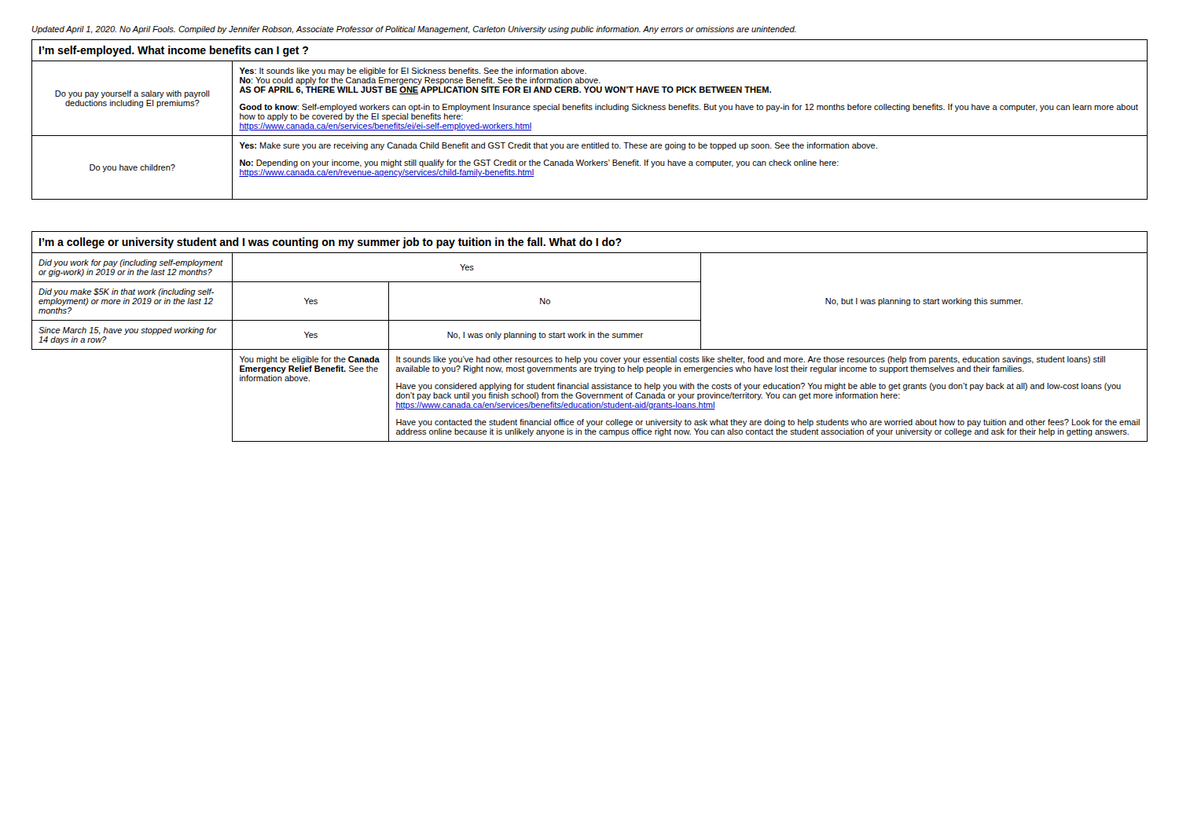Updated April 1, 2020. No April Fools. Compiled by Jennifer Robson, Associate Professor of Political Management, Carleton University using public information. Any errors or omissions are unintended.
| I’m self-employed. What income benefits can I get ? |
| Do you pay yourself a salary with payroll deductions including EI premiums? | Yes : It sounds like you may be eligible for EI Sickness benefits. See the information above. No : You could apply for the Canada Emergency Response Benefit. See the information above. AS OF APRIL 6, THERE WILL JUST BE ONE APPLICATION SITE FOR EI AND CERB. YOU WON’T HAVE TO PICK BETWEEN THEM. Good to know : Self-employed workers can opt-in to Employment Insurance special benefits including Sickness benefits. But you have to pay-in for 12 months before collecting benefits. If you have a computer, you can learn more about how to apply to be covered by the EI special benefits here: https://www.canada.ca/en/services/benefits/ei/ei-self-employed-workers.html |
| Do you have children? | Yes: Make sure you are receiving any Canada Child Benefit and GST Credit that you are entitled to. These are going to be topped up soon. See the information above. No: Depending on your income, you might still qualify for the GST Credit or the Canada Workers’ Benefit. If you have a computer, you can check online here: https://www.canada.ca/en/revenue-agency/services/child-family-benefits.html |
| I’m a college or university student and I was counting on my summer job to pay tuition in the fall. What do I do? |
| Did you work for pay (including self-employment or gig-work) in 2019 or in the last 12 months? | Yes | No, but I was planning to start working this summer. |
| Did you make $5K in that work (including self-employment) or more in 2019 or in the last 12 months? | Yes | No |
| Since March 15, have you stopped working for 14 days in a row? | Yes | No, I was only planning to start work in the summer |
| | You might be eligible for the Canada Emergency Relief Benefit. See the information above. | It sounds like you’ve had other resources to help you cover your essential costs like shelter, food and more. Are those resources (help from parents, education savings, student loans) still available to you? Right now, most governments are trying to help people in emergencies who have lost their regular income to support themselves and their families. Have you considered applying for student financial assistance to help you with the costs of your education? You might be able to get grants (you don’t pay back at all) and low-cost loans (you don’t pay back until you finish school) from the Government of Canada or your province/territory. You can get more information here: https://www.canada.ca/en/services/benefits/education/student-aid/grants-loans.html Have you contacted the student financial office of your college or university to ask what they are doing to help students who are worried about how to pay tuition and other fees? Look for the email address online because it is unlikely anyone is in the campus office right now. You can also contact the student association of your university or college and ask for their help in getting answers. |